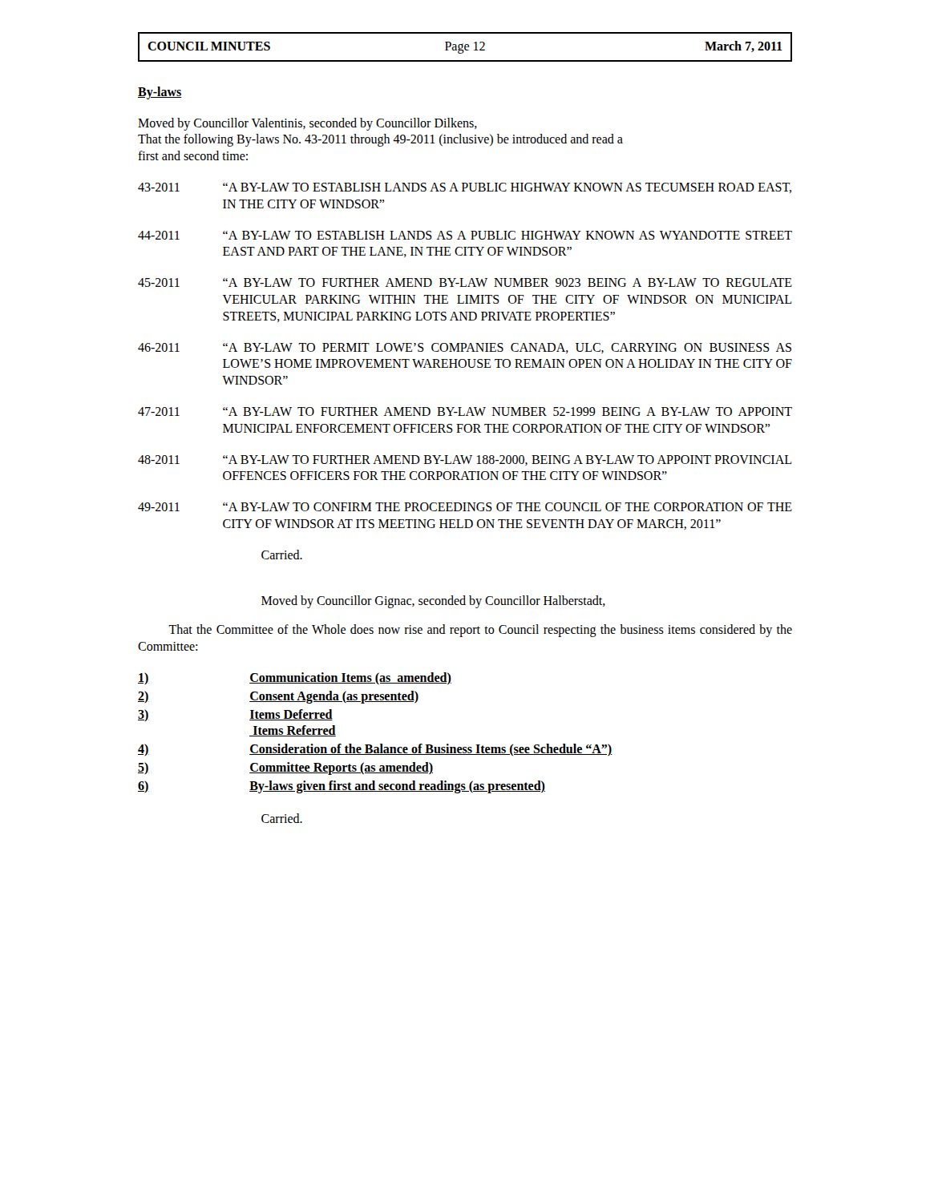COUNCIL MINUTES
Page 12
March 7, 2011
By-laws
Moved by Councillor Valentinis, seconded by Councillor Dilkens,
That the following By-laws No. 43-2011 through 49-2011 (inclusive) be introduced and read a
first and second time:
43-2011
“A by-law to establish lands as a public highway known as Tecumseh Road East, in the City of Windsor”
44-2011
“A by-law to establish lands as a public highway known as Wyandotte Street East and part of the lane, in the City of Windsor”
45-2011
“A by-law to further amend by-law number 9023 being a by-law to regulate vehicular parking within the limits of the City of Windsor on municipal streets, municipal parking lots and private properties”
46-2011
“A by-law to permit Lowe’s Companies Canada, ULC, carrying on business as Lowe’s Home Improvement Warehouse to remain open on a holiday in the City of Windsor”
47-2011
“A by-law to further amend by-law number 52-1999 being a by-law to appoint municipal enforcement officers for the Corporation of the City of Windsor”
48-2011
“A by-law to further amend by-law 188-2000, being a by-law to appoint provincial offences officers for the Corporation of the City of Windsor”
49-2011
“A by-law to confirm the proceedings of the Council of the Corporation of the City of Windsor at its meeting held on the seventh day of March, 2011”
Carried.
Moved by Councillor Gignac, seconded by Councillor Halberstadt,
That the Committee of the Whole does now rise and report to Council respecting the business items considered by the Committee:
| 1) | Communication Items (as amended) |
| 2) | Consent Agenda (as presented) |
| 3) | Items Deferred Items Referred |
| 4) | Consideration of the Balance of Business Items (see Schedule “A”) |
| 5) | Committee Reports (as amended) |
| 6) | By-laws given first and second readings (as presented) |
Carried.